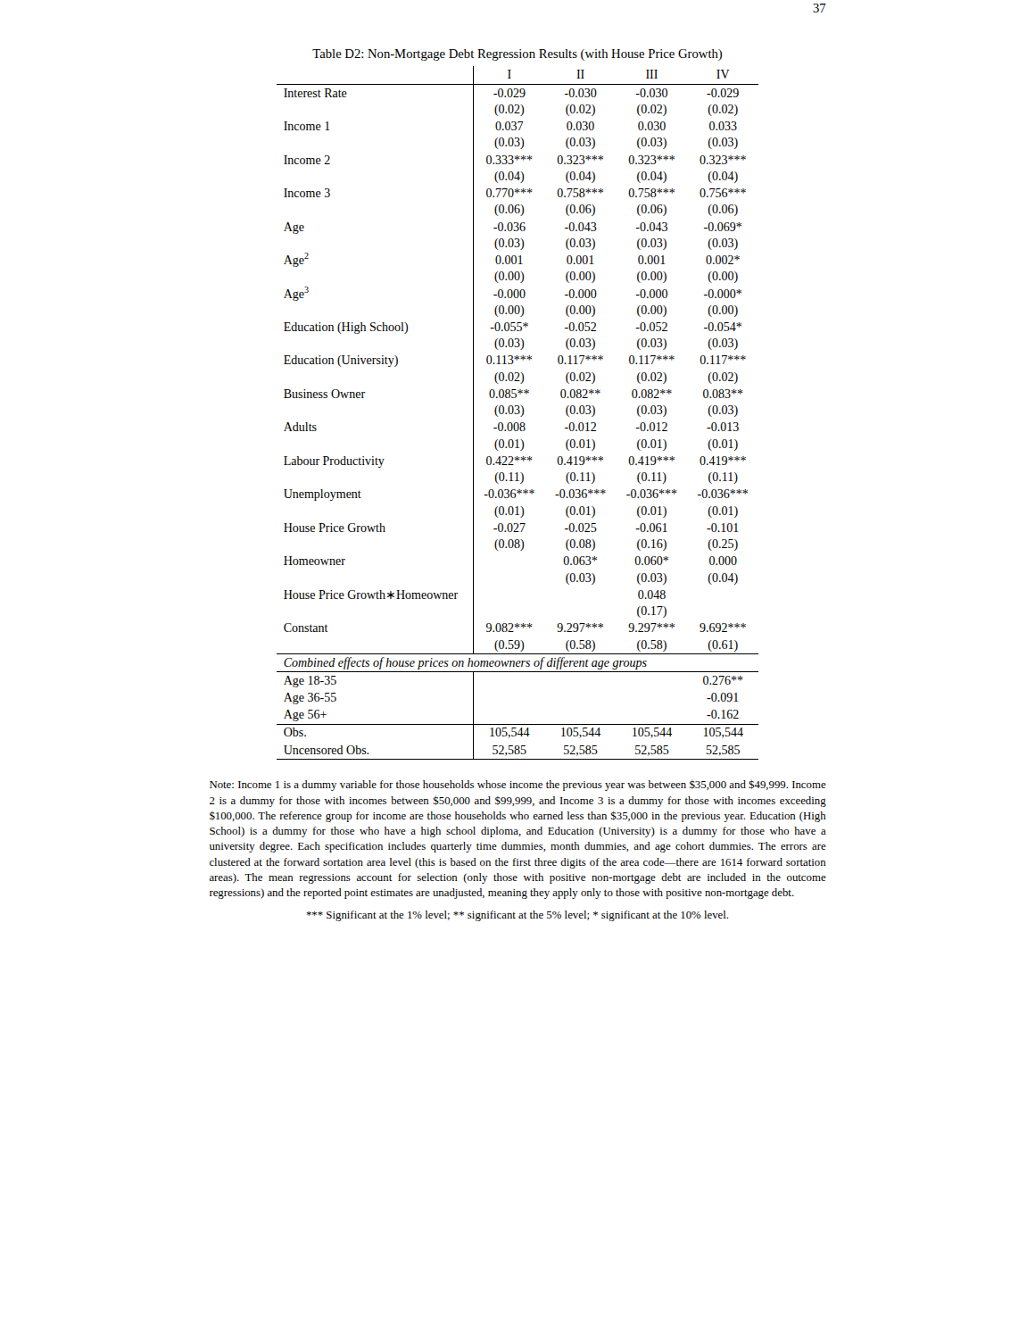37
Table D2: Non-Mortgage Debt Regression Results (with House Price Growth)
| | I | II | III | IV |
| --- | --- | --- | --- | --- |
| Interest Rate | -0.029 | -0.030 | -0.030 | -0.029 |
| | (0.02) | (0.02) | (0.02) | (0.02) |
| Income 1 | 0.037 | 0.030 | 0.030 | 0.033 |
| | (0.03) | (0.03) | (0.03) | (0.03) |
| Income 2 | 0.333*** | 0.323*** | 0.323*** | 0.323*** |
| | (0.04) | (0.04) | (0.04) | (0.04) |
| Income 3 | 0.770*** | 0.758*** | 0.758*** | 0.756*** |
| | (0.06) | (0.06) | (0.06) | (0.06) |
| Age | -0.036 | -0.043 | -0.043 | -0.069* |
| | (0.03) | (0.03) | (0.03) | (0.03) |
| Age 2 | 0.001 | 0.001 | 0.001 | 0.002* |
| | (0.00) | (0.00) | (0.00) | (0.00) |
| Age 3 | -0.000 | -0.000 | -0.000 | -0.000* |
| | (0.00) | (0.00) | (0.00) | (0.00) |
| Education (High School) | -0.055* | -0.052 | -0.052 | -0.054* |
| | (0.03) | (0.03) | (0.03) | (0.03) |
| Education (University) | 0.113*** | 0.117*** | 0.117*** | 0.117*** |
| | (0.02) | (0.02) | (0.02) | (0.02) |
| Business Owner | 0.085** | 0.082** | 0.082** | 0.083** |
| | (0.03) | (0.03) | (0.03) | (0.03) |
| Adults | -0.008 | -0.012 | -0.012 | -0.013 |
| | (0.01) | (0.01) | (0.01) | (0.01) |
| Labour Productivity | 0.422*** | 0.419*** | 0.419*** | 0.419*** |
| | (0.11) | (0.11) | (0.11) | (0.11) |
| Unemployment | -0.036*** | -0.036*** | -0.036*** | -0.036*** |
| | (0.01) | (0.01) | (0.01) | (0.01) |
| House Price Growth | -0.027 | -0.025 | -0.061 | -0.101 |
| | (0.08) | (0.08) | (0.16) | (0.25) |
| Homeowner | | 0.063* | 0.060* | 0.000 |
| | | (0.03) | (0.03) | (0.04) |
| House Price Growth∗Homeowner | | | 0.048 | |
| | | | (0.17) | |
| Constant | 9.082*** | 9.297*** | 9.297*** | 9.692*** |
| | (0.59) | (0.58) | (0.58) | (0.61) |
| Combined effects of house prices on homeowners of different age groups |
| Age 18-35 | | | | 0.276** |
| Age 36-55 | | | | -0.091 |
| Age 56+ | | | | -0.162 |
| Obs. | 105,544 | 105,544 | 105,544 | 105,544 |
| Uncensored Obs. | 52,585 | 52,585 | 52,585 | 52,585 |
Note: Income 1 is a dummy variable for those households whose income the previous year was between $35,000 and $49,999. Income 2 is a dummy for those with incomes between $50,000 and $99,999, and Income 3 is a dummy for those with incomes exceeding $100,000. The reference group for income are those households who earned less than $35,000 in the previous year. Education (High School) is a dummy for those who have a high school diploma, and Education (University) is a dummy for those who have a university degree. Each specification includes quarterly time dummies, month dummies, and age cohort dummies. The errors are clustered at the forward sortation area level (this is based on the first three digits of the area code—there are 1614 forward sortation areas). The mean regressions account for selection (only those with positive non-mortgage debt are included in the outcome regressions) and the reported point estimates are unadjusted, meaning they apply only to those with positive non-mortgage debt.
*** Significant at the 1% level; ** significant at the 5% level; * significant at the 10% level.